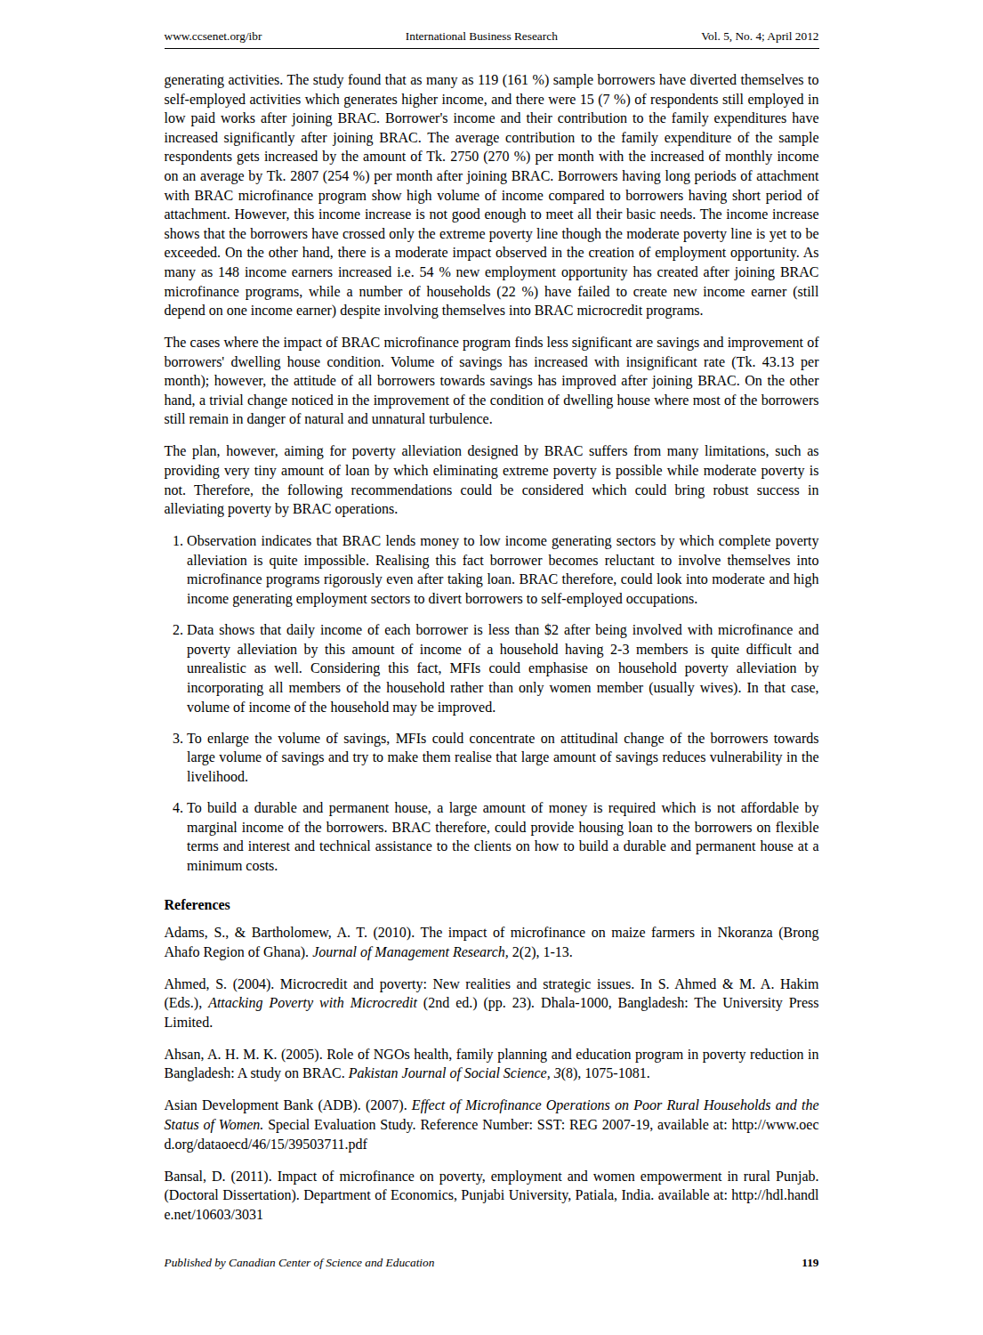www.ccsenet.org/ibr International Business Research Vol. 5, No. 4; April 2012
generating activities. The study found that as many as 119 (161 %) sample borrowers have diverted themselves to self-employed activities which generates higher income, and there were 15 (7 %) of respondents still employed in low paid works after joining BRAC. Borrower's income and their contribution to the family expenditures have increased significantly after joining BRAC. The average contribution to the family expenditure of the sample respondents gets increased by the amount of Tk. 2750 (270 %) per month with the increased of monthly income on an average by Tk. 2807 (254 %) per month after joining BRAC. Borrowers having long periods of attachment with BRAC microfinance program show high volume of income compared to borrowers having short period of attachment. However, this income increase is not good enough to meet all their basic needs. The income increase shows that the borrowers have crossed only the extreme poverty line though the moderate poverty line is yet to be exceeded. On the other hand, there is a moderate impact observed in the creation of employment opportunity. As many as 148 income earners increased i.e. 54 % new employment opportunity has created after joining BRAC microfinance programs, while a number of households (22 %) have failed to create new income earner (still depend on one income earner) despite involving themselves into BRAC microcredit programs.
The cases where the impact of BRAC microfinance program finds less significant are savings and improvement of borrowers' dwelling house condition. Volume of savings has increased with insignificant rate (Tk. 43.13 per month); however, the attitude of all borrowers towards savings has improved after joining BRAC. On the other hand, a trivial change noticed in the improvement of the condition of dwelling house where most of the borrowers still remain in danger of natural and unnatural turbulence.
The plan, however, aiming for poverty alleviation designed by BRAC suffers from many limitations, such as providing very tiny amount of loan by which eliminating extreme poverty is possible while moderate poverty is not. Therefore, the following recommendations could be considered which could bring robust success in alleviating poverty by BRAC operations.
Observation indicates that BRAC lends money to low income generating sectors by which complete poverty alleviation is quite impossible. Realising this fact borrower becomes reluctant to involve themselves into microfinance programs rigorously even after taking loan. BRAC therefore, could look into moderate and high income generating employment sectors to divert borrowers to self-employed occupations.
Data shows that daily income of each borrower is less than $2 after being involved with microfinance and poverty alleviation by this amount of income of a household having 2-3 members is quite difficult and unrealistic as well. Considering this fact, MFIs could emphasise on household poverty alleviation by incorporating all members of the household rather than only women member (usually wives). In that case, volume of income of the household may be improved.
To enlarge the volume of savings, MFIs could concentrate on attitudinal change of the borrowers towards large volume of savings and try to make them realise that large amount of savings reduces vulnerability in the livelihood.
To build a durable and permanent house, a large amount of money is required which is not affordable by marginal income of the borrowers. BRAC therefore, could provide housing loan to the borrowers on flexible terms and interest and technical assistance to the clients on how to build a durable and permanent house at a minimum costs.
References
Adams, S., & Bartholomew, A. T. (2010). The impact of microfinance on maize farmers in Nkoranza (Brong Ahafo Region of Ghana). Journal of Management Research, 2(2), 1-13.
Ahmed, S. (2004). Microcredit and poverty: New realities and strategic issues. In S. Ahmed & M. A. Hakim (Eds.), Attacking Poverty with Microcredit (2nd ed.) (pp. 23). Dhala-1000, Bangladesh: The University Press Limited.
Ahsan, A. H. M. K. (2005). Role of NGOs health, family planning and education program in poverty reduction in Bangladesh: A study on BRAC. Pakistan Journal of Social Science, 3(8), 1075-1081.
Asian Development Bank (ADB). (2007). Effect of Microfinance Operations on Poor Rural Households and the Status of Women. Special Evaluation Study. Reference Number: SST: REG 2007-19, available at: http://www.oecd.org/dataoecd/46/15/39503711.pdf
Bansal, D. (2011). Impact of microfinance on poverty, employment and women empowerment in rural Punjab. (Doctoral Dissertation). Department of Economics, Punjabi University, Patiala, India. available at: http://hdl.handle.net/10603/3031
Published by Canadian Center of Science and Education 119